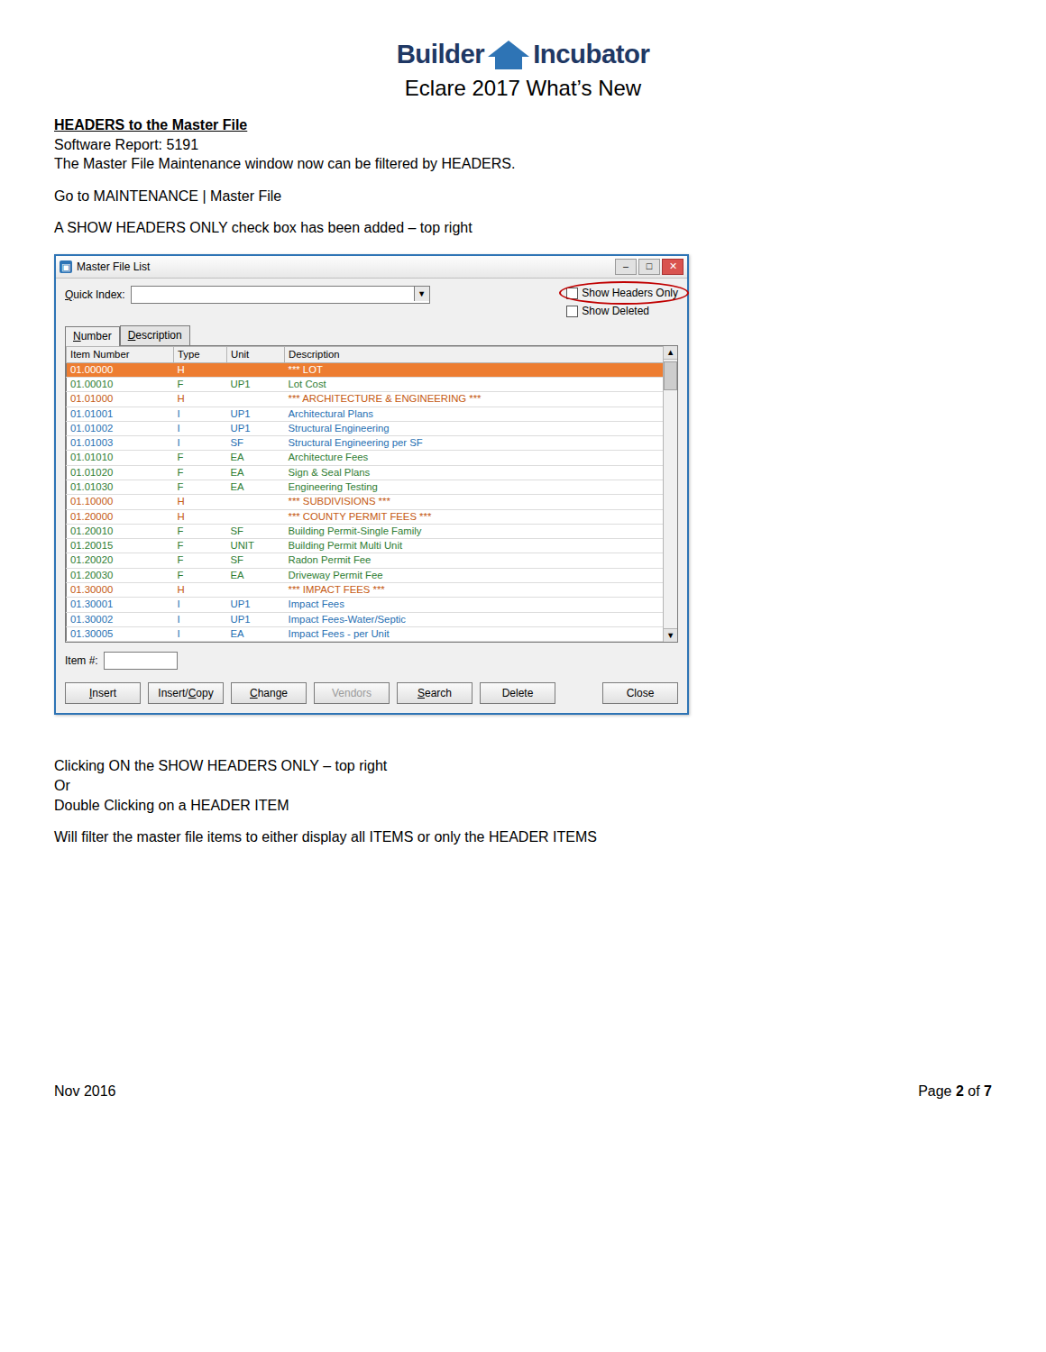Builder Incubator
Eclare 2017 What’s New
HEADERS to the Master File
Software Report: 5191
The Master File Maintenance window now can be filtered by HEADERS.
Go to MAINTENANCE | Master File
A SHOW HEADERS ONLY check box has been added – top right
▣ Master File List
–□✕
Quick Index: ▼
Show Headers Only
Show Deleted
Number
Description
| Item Number | Type | Unit | Description |
| --- | --- | --- | --- |
| 01.00000 | H | | *** LOT |
| 01.00010 | F | UP1 | Lot Cost |
| 01.01000 | H | | *** ARCHITECTURE & ENGINEERING *** |
| 01.01001 | I | UP1 | Architectural Plans |
| 01.01002 | I | UP1 | Structural Engineering |
| 01.01003 | I | SF | Structural Engineering per SF |
| 01.01010 | F | EA | Architecture Fees |
| 01.01020 | F | EA | Sign & Seal Plans |
| 01.01030 | F | EA | Engineering Testing |
| 01.10000 | H | | *** SUBDIVISIONS *** |
| 01.20000 | H | | *** COUNTY PERMIT FEES *** |
| 01.20010 | F | SF | Building Permit-Single Family |
| 01.20015 | F | UNIT | Building Permit Multi Unit |
| 01.20020 | F | SF | Radon Permit Fee |
| 01.20030 | F | EA | Driveway Permit Fee |
| 01.30000 | H | | *** IMPACT FEES *** |
| 01.30001 | I | UP1 | Impact Fees |
| 01.30002 | I | UP1 | Impact Fees-Water/Septic |
| 01.30005 | I | EA | Impact Fees - per Unit |
▲
▼
Item #:
Insert Insert/Copy Change Vendors Search Delete Close
Clicking ON the SHOW HEADERS ONLY – top right
Or
Double Clicking on a HEADER ITEM
Will filter the master file items to either display all ITEMS or only the HEADER ITEMS
Nov 2016
Page 2 of 7